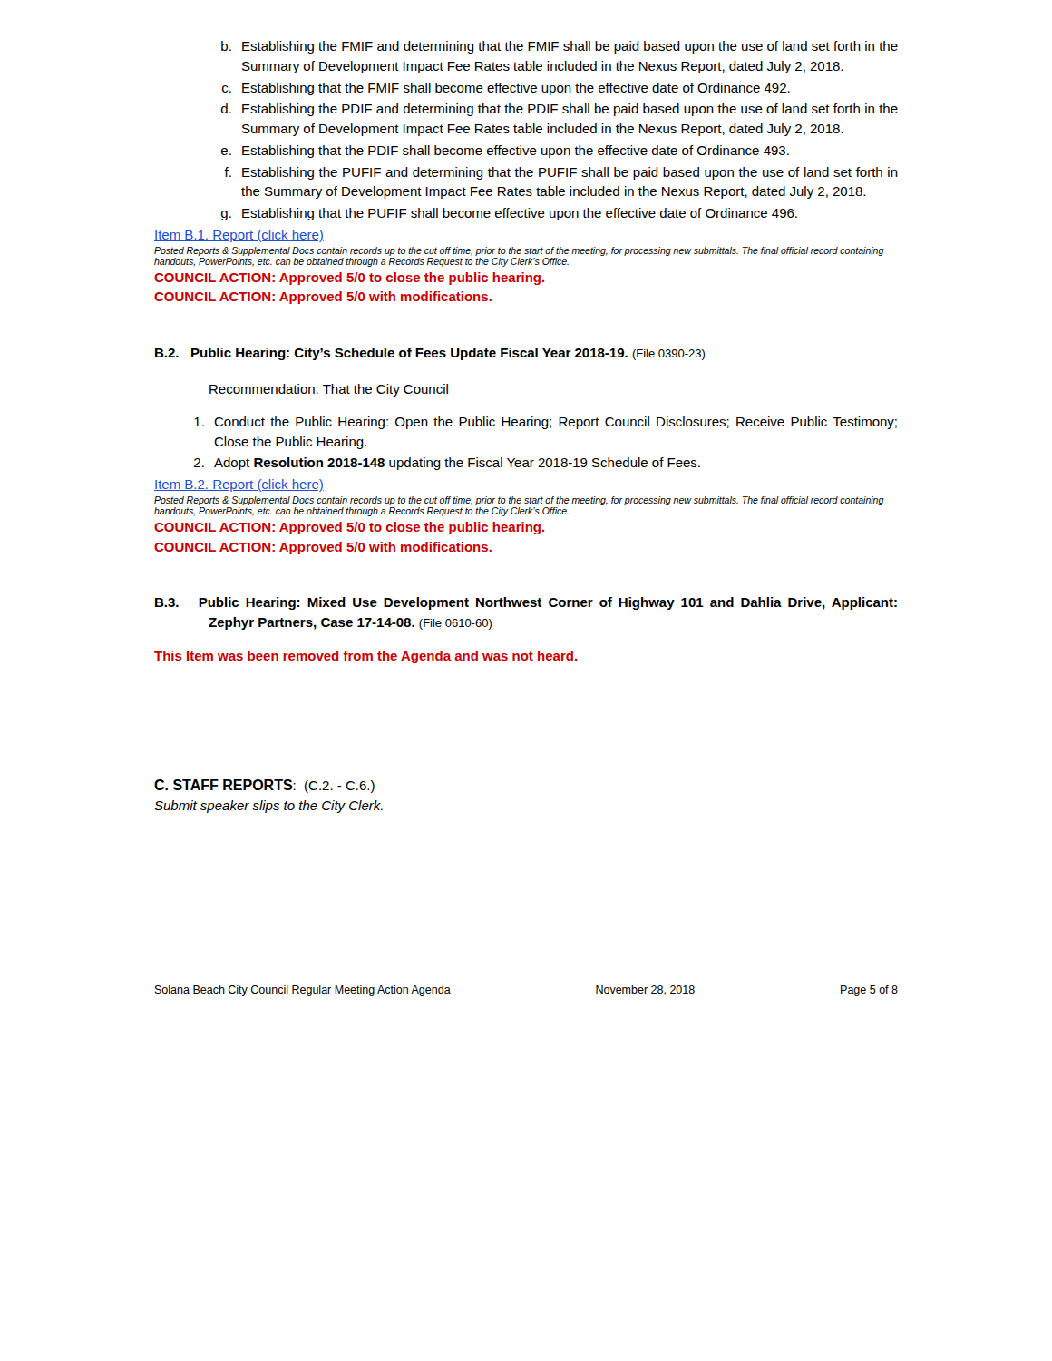Establishing the FMIF and determining that the FMIF shall be paid based upon the use of land set forth in the Summary of Development Impact Fee Rates table included in the Nexus Report, dated July 2, 2018.
Establishing that the FMIF shall become effective upon the effective date of Ordinance 492.
Establishing the PDIF and determining that the PDIF shall be paid based upon the use of land set forth in the Summary of Development Impact Fee Rates table included in the Nexus Report, dated July 2, 2018.
Establishing that the PDIF shall become effective upon the effective date of Ordinance 493.
Establishing the PUFIF and determining that the PUFIF shall be paid based upon the use of land set forth in the Summary of Development Impact Fee Rates table included in the Nexus Report, dated July 2, 2018.
Establishing that the PUFIF shall become effective upon the effective date of Ordinance 496.
Item B.1. Report (click here)
Posted Reports & Supplemental Docs contain records up to the cut off time, prior to the start of the meeting, for processing new submittals. The final official record containing handouts, PowerPoints, etc. can be obtained through a Records Request to the City Clerk’s Office.
COUNCIL ACTION: Approved 5/0 to close the public hearing.
COUNCIL ACTION: Approved 5/0 with modifications.
B.2. Public Hearing: City’s Schedule of Fees Update Fiscal Year 2018-19. (File 0390-23)
Recommendation: That the City Council
Conduct the Public Hearing: Open the Public Hearing; Report Council Disclosures; Receive Public Testimony; Close the Public Hearing.
Adopt Resolution 2018-148 updating the Fiscal Year 2018-19 Schedule of Fees.
Item B.2. Report (click here)
Posted Reports & Supplemental Docs contain records up to the cut off time, prior to the start of the meeting, for processing new submittals. The final official record containing handouts, PowerPoints, etc. can be obtained through a Records Request to the City Clerk’s Office.
COUNCIL ACTION: Approved 5/0 to close the public hearing.
COUNCIL ACTION: Approved 5/0 with modifications.
B.3. Public Hearing: Mixed Use Development Northwest Corner of Highway 101 and Dahlia Drive, Applicant: Zephyr Partners, Case 17-14-08. (File 0610-60)
This Item was been removed from the Agenda and was not heard.
C. STAFF REPORTS: (C.2. - C.6.)
Submit speaker slips to the City Clerk.
Solana Beach City Council Regular Meeting Action Agenda November 28, 2018 Page 5 of 8